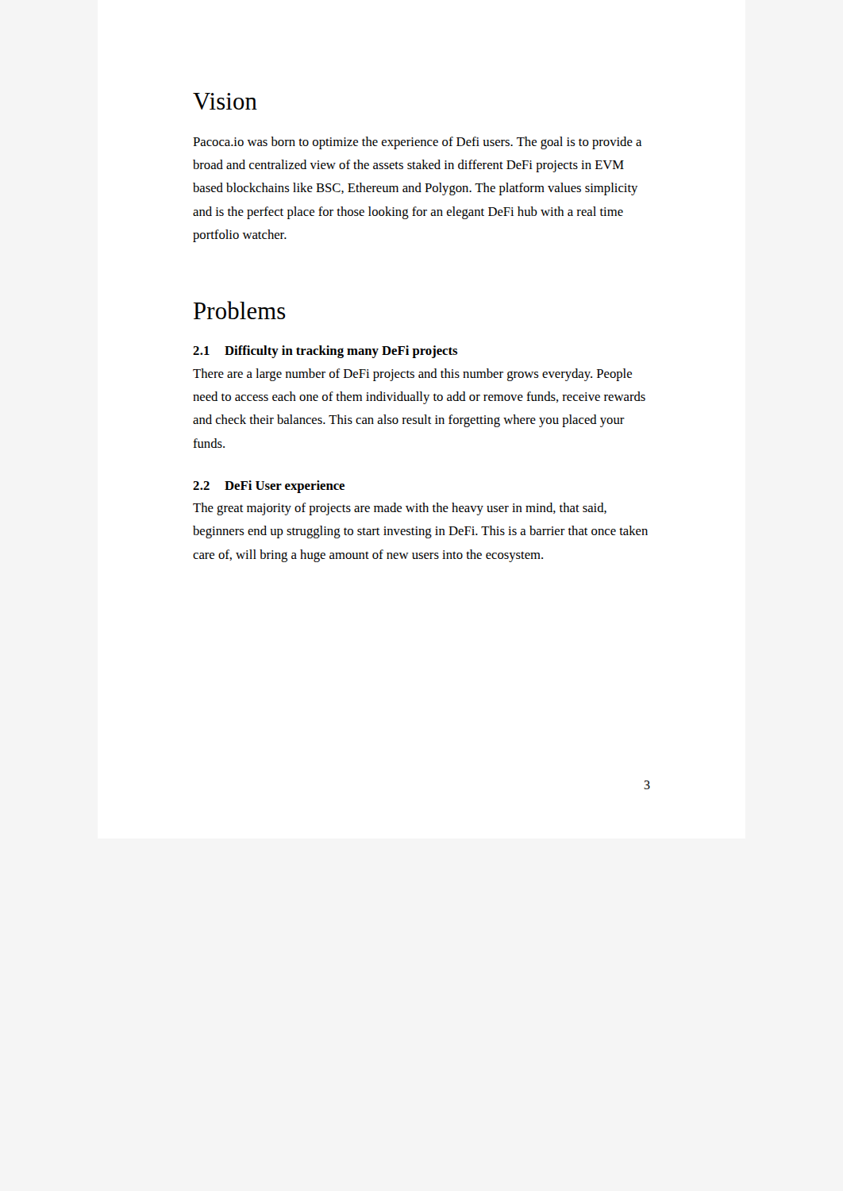Vision
Pacoca.io was born to optimize the experience of Defi users. The goal is to provide a broad and centralized view of the assets staked in different DeFi projects in EVM based blockchains like BSC, Ethereum and Polygon. The platform values simplicity and is the perfect place for those looking for an elegant DeFi hub with a real time portfolio watcher.
Problems
2.1 Difficulty in tracking many DeFi projects
There are a large number of DeFi projects and this number grows everyday. People need to access each one of them individually to add or remove funds, receive rewards and check their balances. This can also result in forgetting where you placed your funds.
2.2 DeFi User experience
The great majority of projects are made with the heavy user in mind, that said, beginners end up struggling to start investing in DeFi. This is a barrier that once taken care of, will bring a huge amount of new users into the ecosystem.
3